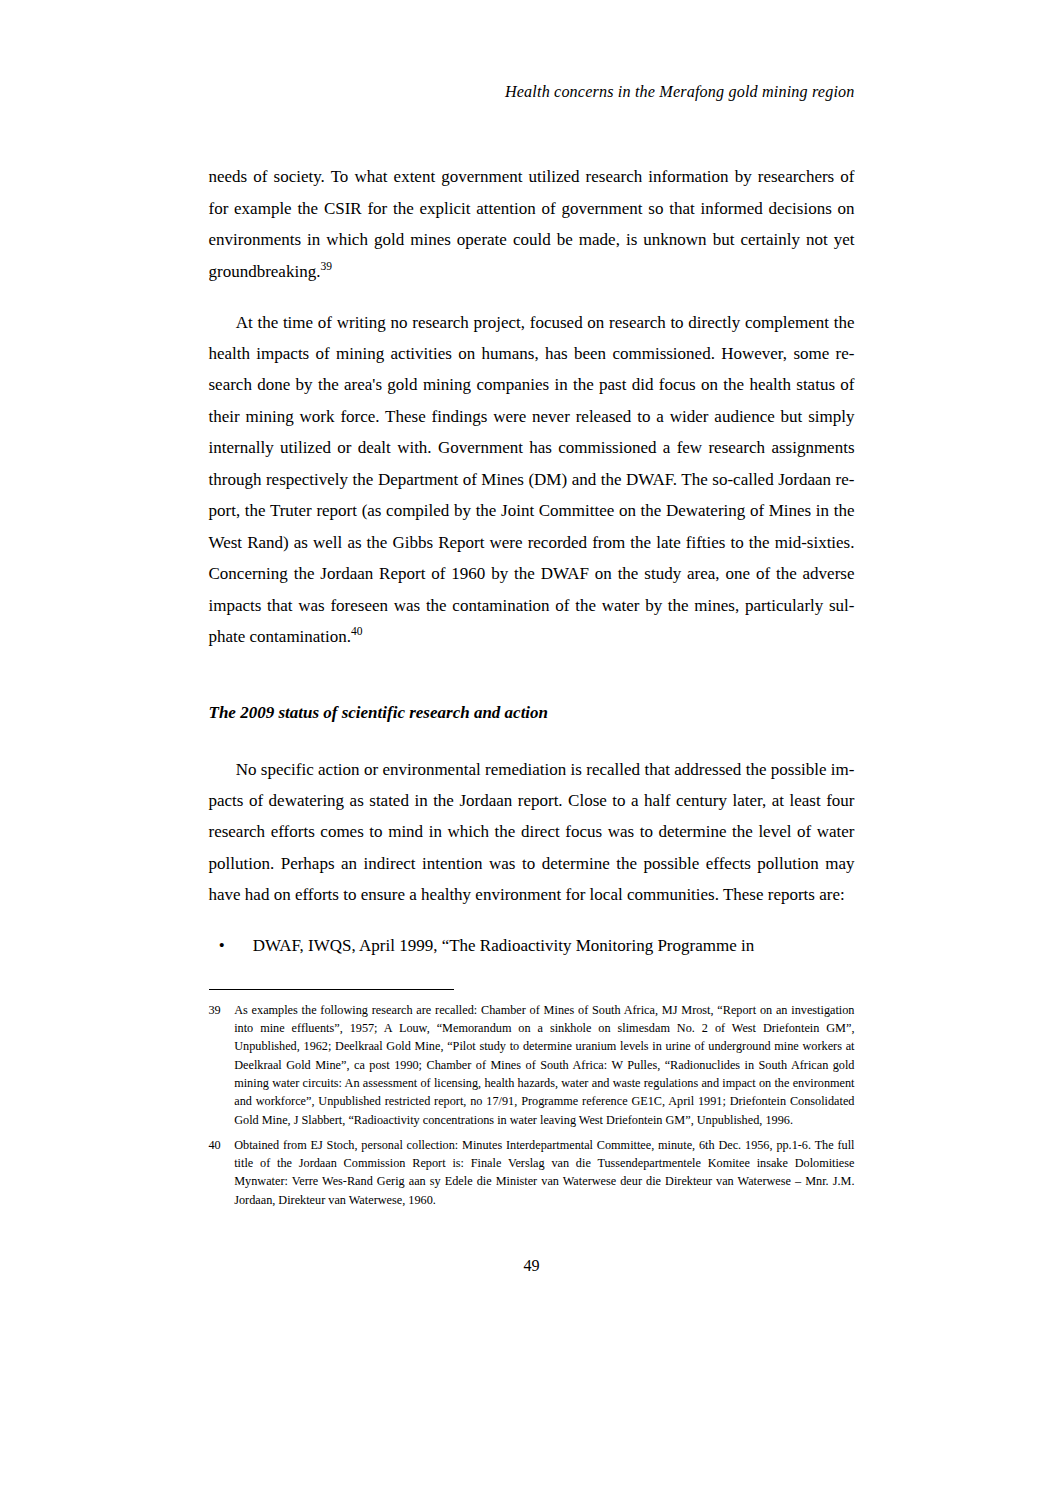Health concerns in the Merafong gold mining region
needs of society. To what extent government utilized research information by researchers of for example the CSIR for the explicit attention of government so that informed decisions on environments in which gold mines operate could be made, is unknown but certainly not yet groundbreaking.39
At the time of writing no research project, focused on research to directly complement the health impacts of mining activities on humans, has been commissioned. However, some research done by the area's gold mining companies in the past did focus on the health status of their mining work force. These findings were never released to a wider audience but simply internally utilized or dealt with. Government has commissioned a few research assignments through respectively the Department of Mines (DM) and the DWAF. The so-called Jordaan report, the Truter report (as compiled by the Joint Committee on the Dewatering of Mines in the West Rand) as well as the Gibbs Report were recorded from the late fifties to the mid-sixties. Concerning the Jordaan Report of 1960 by the DWAF on the study area, one of the adverse impacts that was foreseen was the contamination of the water by the mines, particularly sulphate contamination.40
The 2009 status of scientific research and action
No specific action or environmental remediation is recalled that addressed the possible impacts of dewatering as stated in the Jordaan report. Close to a half century later, at least four research efforts comes to mind in which the direct focus was to determine the level of water pollution. Perhaps an indirect intention was to determine the possible effects pollution may have had on efforts to ensure a healthy environment for local communities. These reports are:
DWAF, IWQS, April 1999, “The Radioactivity Monitoring Programme in
39
As examples the following research are recalled: Chamber of Mines of South Africa, MJ Mrost, “Report on an investigation into mine effluents”, 1957; A Louw, “Memorandum on a sinkhole on slimesdam No. 2 of West Driefontein GM”, Unpublished, 1962; Deelkraal Gold Mine, “Pilot study to determine uranium levels in urine of underground mine workers at Deelkraal Gold Mine”, ca post 1990; Chamber of Mines of South Africa: W Pulles, “Radionuclides in South African gold mining water circuits: An assessment of licensing, health hazards, water and waste regulations and impact on the environment and workforce”, Unpublished restricted report, no 17/91, Programme reference GE1C, April 1991; Driefontein Consolidated Gold Mine, J Slabbert, “Radioactivity concentrations in water leaving West Driefontein GM”, Unpublished, 1996.
40
Obtained from EJ Stoch, personal collection: Minutes Interdepartmental Committee, minute, 6th Dec. 1956, pp.1-6. The full title of the Jordaan Commission Report is: Finale Verslag van die Tussendepartmentele Komitee insake Dolomitiese Mynwater: Verre Wes-Rand Gerig aan sy Edele die Minister van Waterwese deur die Direkteur van Waterwese – Mnr. J.M. Jordaan, Direkteur van Waterwese, 1960.
49